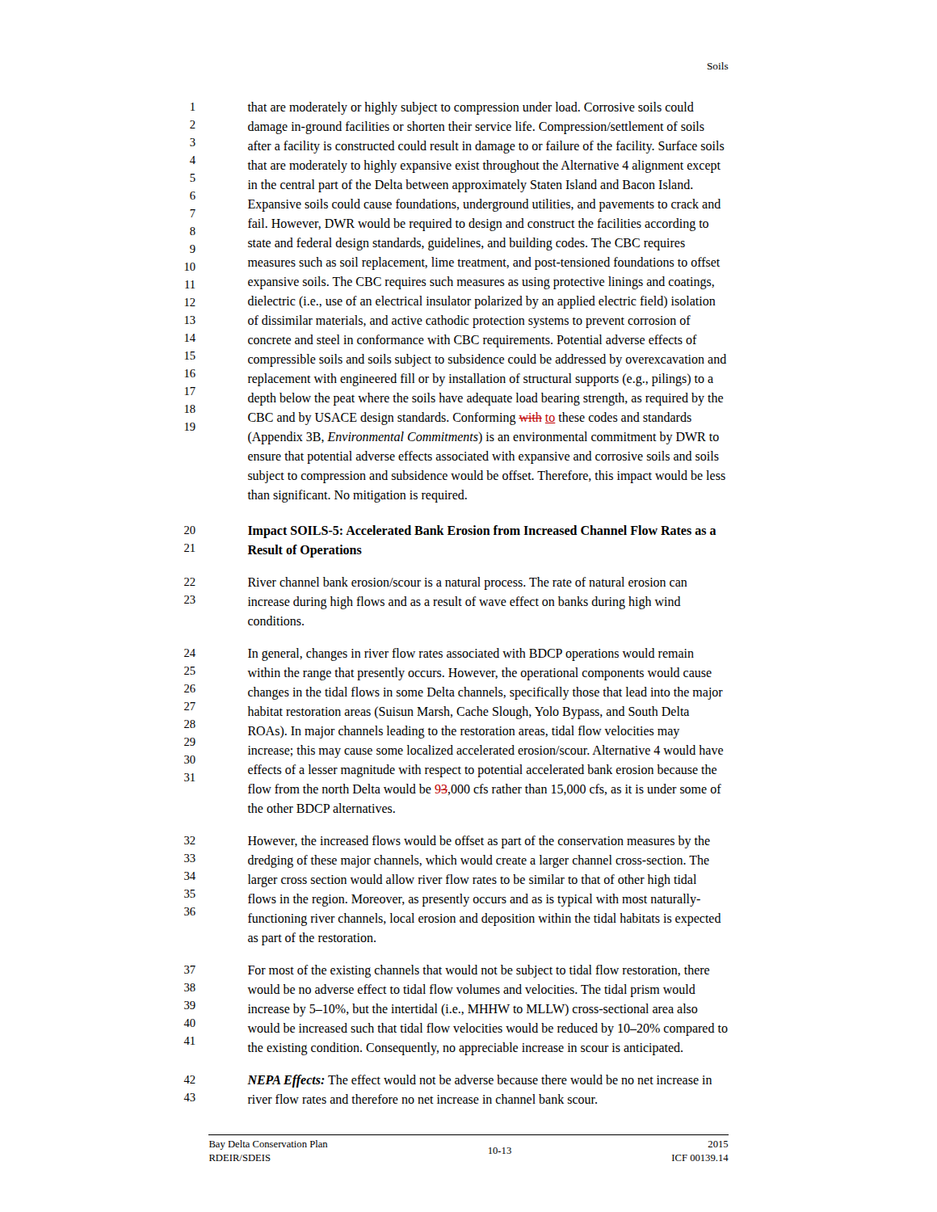Soils
12345678910111213141516171819
that are moderately or highly subject to compression under load. Corrosive soils could damage in-ground facilities or shorten their service life. Compression/settlement of soils after a facility is constructed could result in damage to or failure of the facility. Surface soils that are moderately to highly expansive exist throughout the Alternative 4 alignment except in the central part of the Delta between approximately Staten Island and Bacon Island. Expansive soils could cause foundations, underground utilities, and pavements to crack and fail. However, DWR would be required to design and construct the facilities according to state and federal design standards, guidelines, and building codes. The CBC requires measures such as soil replacement, lime treatment, and post-tensioned foundations to offset expansive soils. The CBC requires such measures as using protective linings and coatings, dielectric (i.e., use of an electrical insulator polarized by an applied electric field) isolation of dissimilar materials, and active cathodic protection systems to prevent corrosion of concrete and steel in conformance with CBC requirements. Potential adverse effects of compressible soils and soils subject to subsidence could be addressed by overexcavation and replacement with engineered fill or by installation of structural supports (e.g., pilings) to a depth below the peat where the soils have adequate load bearing strength, as required by the CBC and by USACE design standards. Conforming with to these codes and standards (Appendix 3B, Environmental Commitments) is an environmental commitment by DWR to ensure that potential adverse effects associated with expansive and corrosive soils and soils subject to compression and subsidence would be offset. Therefore, this impact would be less than significant. No mitigation is required.
2021
Impact SOILS-5: Accelerated Bank Erosion from Increased Channel Flow Rates as a Result of Operations
2223
River channel bank erosion/scour is a natural process. The rate of natural erosion can increase during high flows and as a result of wave effect on banks during high wind conditions.
2425262728293031
In general, changes in river flow rates associated with BDCP operations would remain within the range that presently occurs. However, the operational components would cause changes in the tidal flows in some Delta channels, specifically those that lead into the major habitat restoration areas (Suisun Marsh, Cache Slough, Yolo Bypass, and South Delta ROAs). In major channels leading to the restoration areas, tidal flow velocities may increase; this may cause some localized accelerated erosion/scour. Alternative 4 would have effects of a lesser magnitude with respect to potential accelerated bank erosion because the flow from the north Delta would be 93,000 cfs rather than 15,000 cfs, as it is under some of the other BDCP alternatives.
3233343536
However, the increased flows would be offset as part of the conservation measures by the dredging of these major channels, which would create a larger channel cross-section. The larger cross section would allow river flow rates to be similar to that of other high tidal flows in the region. Moreover, as presently occurs and as is typical with most naturally-functioning river channels, local erosion and deposition within the tidal habitats is expected as part of the restoration.
3738394041
For most of the existing channels that would not be subject to tidal flow restoration, there would be no adverse effect to tidal flow volumes and velocities. The tidal prism would increase by 5–10%, but the intertidal (i.e., MHHW to MLLW) cross-sectional area also would be increased such that tidal flow velocities would be reduced by 10–20% compared to the existing condition. Consequently, no appreciable increase in scour is anticipated.
4243
NEPA Effects: The effect would not be adverse because there would be no net increase in river flow rates and therefore no net increase in channel bank scour.
Bay Delta Conservation Plan
RDEIR/SDEIS
10-13
2015
ICF 00139.14